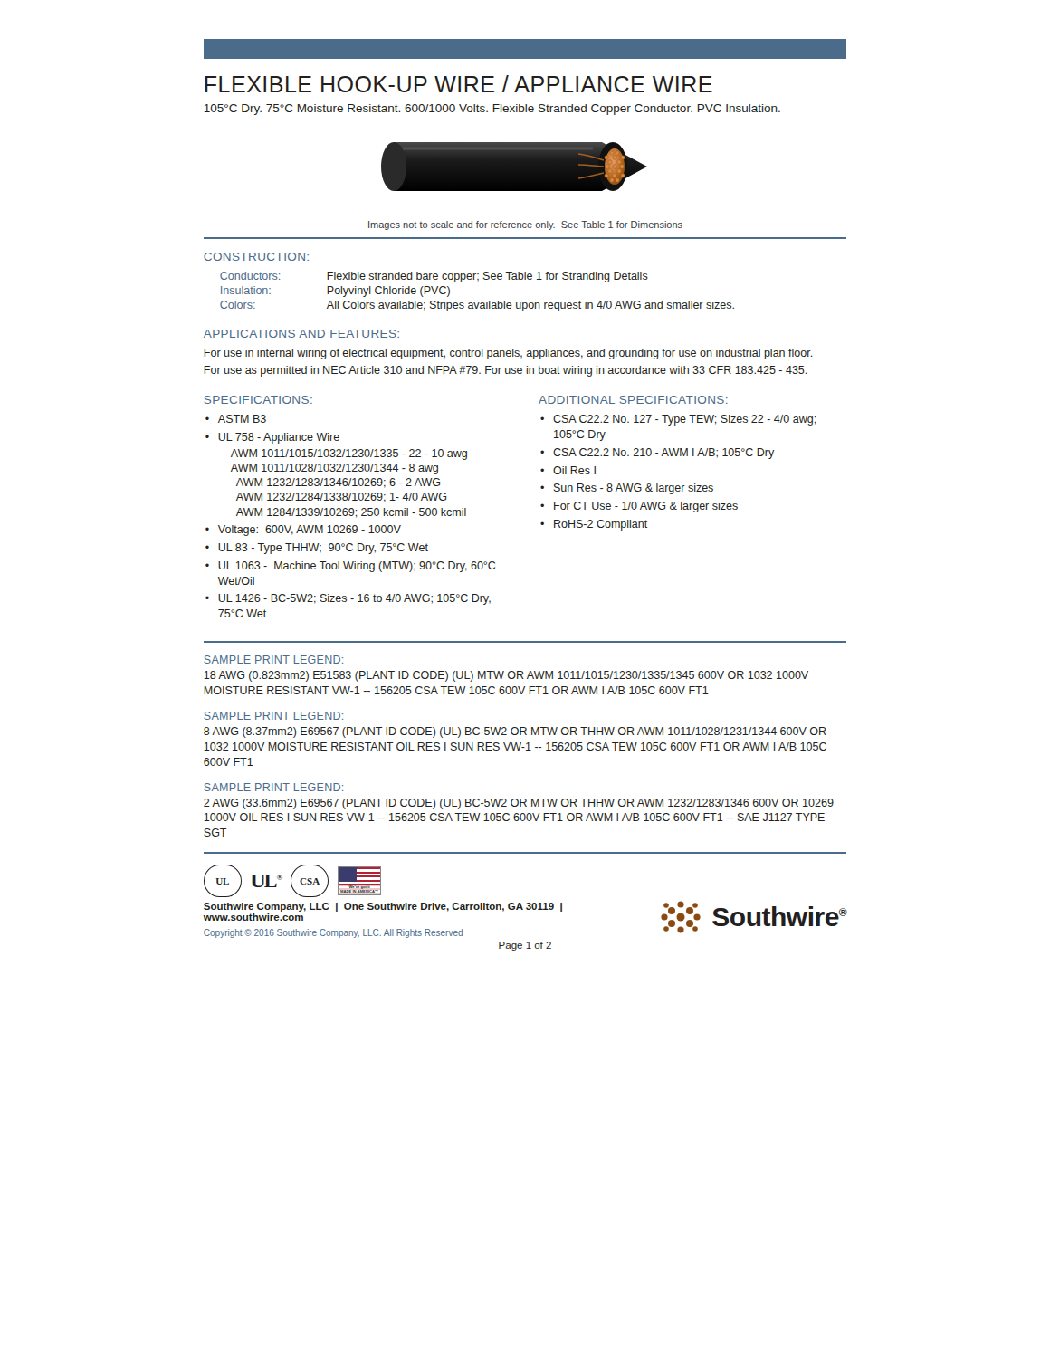FLEXIBLE HOOK-UP WIRE / APPLIANCE WIRE
105°C Dry. 75°C Moisture Resistant. 600/1000 Volts. Flexible Stranded Copper Conductor. PVC Insulation.
Images not to scale and for reference only. See Table 1 for Dimensions
CONSTRUCTION:
| Conductors: | Flexible stranded bare copper; See Table 1 for Stranding Details |
| Insulation: | Polyvinyl Chloride (PVC) |
| Colors: | All Colors available; Stripes available upon request in 4/0 AWG and smaller sizes. |
APPLICATIONS AND FEATURES:
For use in internal wiring of electrical equipment, control panels, appliances, and grounding for use on industrial plan floor.
For use as permitted in NEC Article 310 and NFPA #79. For use in boat wiring in accordance with 33 CFR 183.425 - 435.
SPECIFICATIONS:
ASTM B3
UL 758 - Appliance Wire
AWM 1011/1015/1032/1230/1335 - 22 - 10 awg
AWM 1011/1028/1032/1230/1344 - 8 awg
AWM 1232/1283/1346/10269; 6 - 2 AWG
AWM 1232/1284/1338/10269; 1- 4/0 AWG
AWM 1284/1339/10269; 250 kcmil - 500 kcmil
Voltage: 600V, AWM 10269 - 1000V
UL 83 - Type THHW; 90°C Dry, 75°C Wet
UL 1063 - Machine Tool Wiring (MTW); 90°C Dry, 60°C Wet/Oil
UL 1426 - BC-5W2; Sizes - 16 to 4/0 AWG; 105°C Dry, 75°C Wet
ADDITIONAL SPECIFICATIONS:
CSA C22.2 No. 127 - Type TEW; Sizes 22 - 4/0 awg; 105°C Dry
CSA C22.2 No. 210 - AWM I A/B; 105°C Dry
Oil Res I
Sun Res - 8 AWG & larger sizes
For CT Use - 1/0 AWG & larger sizes
RoHS-2 Compliant
SAMPLE PRINT LEGEND:
18 AWG (0.823mm2) E51583 (PLANT ID CODE) (UL) MTW OR AWM 1011/1015/1230/1335/1345 600V OR 1032 1000V MOISTURE RESISTANT VW-1 -- 156205 CSA TEW 105C 600V FT1 OR AWM I A/B 105C 600V FT1
SAMPLE PRINT LEGEND:
8 AWG (8.37mm2) E69567 (PLANT ID CODE) (UL) BC-5W2 OR MTW OR THHW OR AWM 1011/1028/1231/1344 600V OR 1032 1000V MOISTURE RESISTANT OIL RES I SUN RES VW-1 -- 156205 CSA TEW 105C 600V FT1 OR AWM I A/B 105C 600V FT1
SAMPLE PRINT LEGEND:
2 AWG (33.6mm2) E69567 (PLANT ID CODE) (UL) BC-5W2 OR MTW OR THHW OR AWM 1232/1283/1346 600V OR 10269 1000V OIL RES I SUN RES VW-1 -- 156205 CSA TEW 105C 600V FT1 OR AWM I A/B 105C 600V FT1 -- SAE J1127 TYPE SGT
UL
UL®
CSA
We've got it
MADE IN AMERICA™
Southwire Company, LLC | One Southwire Drive, Carrollton, GA 30119 | www.southwire.com
Copyright © 2016 Southwire Company, LLC. All Rights Reserved
Southwire®
Page 1 of 2